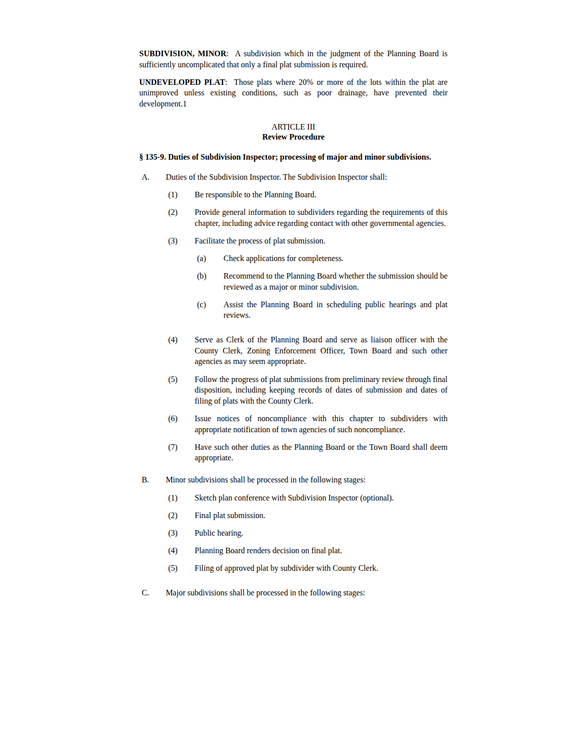SUBDIVISION, MINOR: A subdivision which in the judgment of the Planning Board is sufficiently uncomplicated that only a final plat submission is required.
UNDEVELOPED PLAT: Those plats where 20% or more of the lots within the plat are unimproved unless existing conditions, such as poor drainage, have prevented their development.1
ARTICLE III Review Procedure
§ 135-9. Duties of Subdivision Inspector; processing of major and minor subdivisions.
| A. | Duties of the Subdivision Inspector. The Subdivision Inspector shall: / (1) / Be responsible to the Planning Board. / / (2) / Provide general information to subdividers regarding the requirements of this chapter, including advice regarding contact with other governmental agencies. / / (3) / Facilitate the process of plat submission. / (a) / Check applications for completeness. / / (b) / Recommend to the Planning Board whether the submission should be reviewed as a major or minor subdivision. / / (c) / Assist the Planning Board in scheduling public hearings and plat reviews. / / / (4) / Serve as Clerk of the Planning Board and serve as liaison officer with the County Clerk, Zoning Enforcement Officer, Town Board and such other agencies as may seem appropriate. / / (5) / Follow the progress of plat submissions from preliminary review through final disposition, including keeping records of dates of submission and dates of filing of plats with the County Clerk. / / (6) / Issue notices of noncompliance with this chapter to subdividers with appropriate notification of town agencies of such noncompliance. / / (7) / Have such other duties as the Planning Board or the Town Board shall deem appropriate. / |
| B. | Minor subdivisions shall be processed in the following stages: / (1) / Sketch plan conference with Subdivision Inspector (optional). / / (2) / Final plat submission. / / (3) / Public hearing. / / (4) / Planning Board renders decision on final plat. / / (5) / Filing of approved plat by subdivider with County Clerk. / |
| C. | Major subdivisions shall be processed in the following stages: |